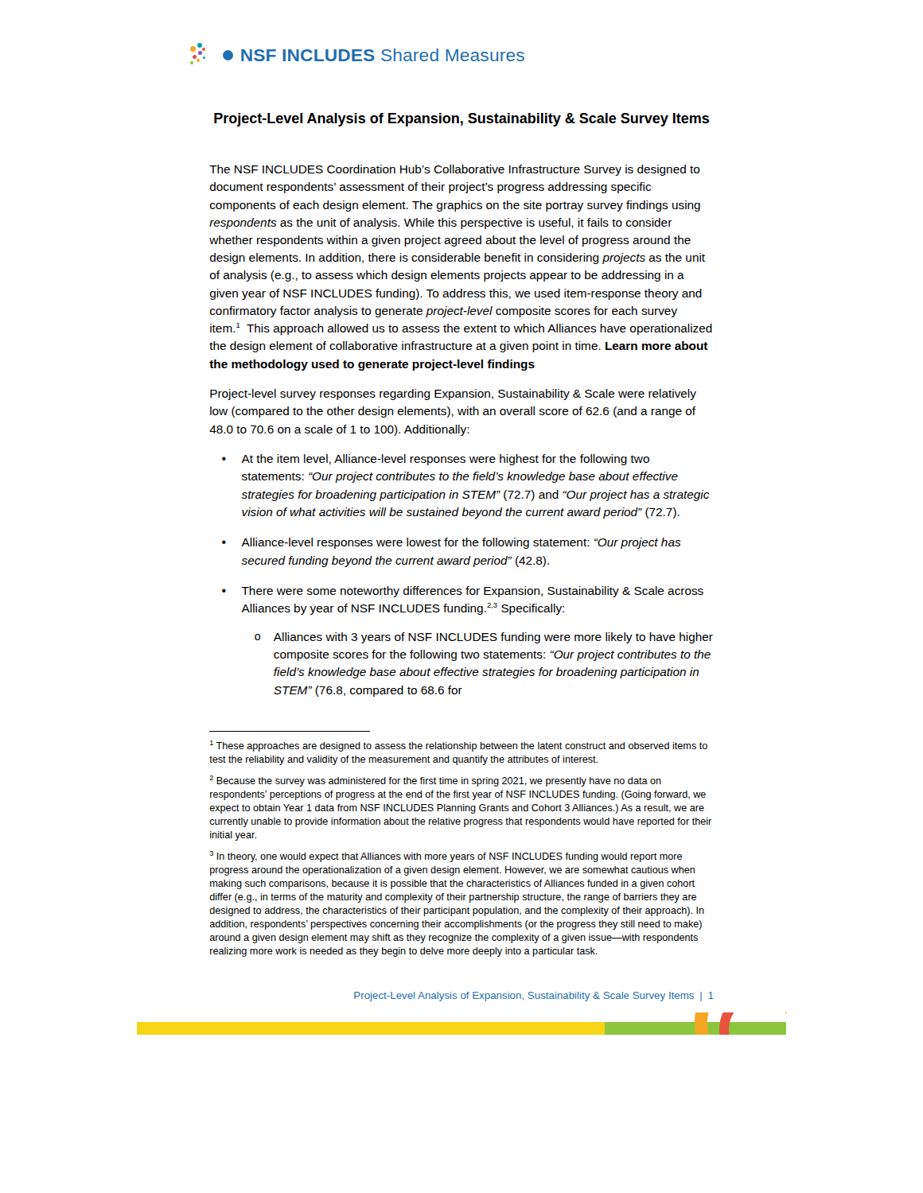NSF INCLUDES Shared Measures
Project-Level Analysis of Expansion, Sustainability & Scale Survey Items
The NSF INCLUDES Coordination Hub’s Collaborative Infrastructure Survey is designed to document respondents’ assessment of their project’s progress addressing specific components of each design element. The graphics on the site portray survey findings using respondents as the unit of analysis. While this perspective is useful, it fails to consider whether respondents within a given project agreed about the level of progress around the design elements. In addition, there is considerable benefit in considering projects as the unit of analysis (e.g., to assess which design elements projects appear to be addressing in a given year of NSF INCLUDES funding). To address this, we used item-response theory and confirmatory factor analysis to generate project-level composite scores for each survey item.1 This approach allowed us to assess the extent to which Alliances have operationalized the design element of collaborative infrastructure at a given point in time. Learn more about the methodology used to generate project-level findings
Project-level survey responses regarding Expansion, Sustainability & Scale were relatively low (compared to the other design elements), with an overall score of 62.6 (and a range of 48.0 to 70.6 on a scale of 1 to 100). Additionally:
At the item level, Alliance-level responses were highest for the following two statements: “Our project contributes to the field’s knowledge base about effective strategies for broadening participation in STEM” (72.7) and “Our project has a strategic vision of what activities will be sustained beyond the current award period” (72.7).
Alliance-level responses were lowest for the following statement: “Our project has secured funding beyond the current award period” (42.8).
There were some noteworthy differences for Expansion, Sustainability & Scale across Alliances by year of NSF INCLUDES funding.2,3 Specifically:
Alliances with 3 years of NSF INCLUDES funding were more likely to have higher composite scores for the following two statements: “Our project contributes to the field’s knowledge base about effective strategies for broadening participation in STEM” (76.8, compared to 68.6 for
1 These approaches are designed to assess the relationship between the latent construct and observed items to test the reliability and validity of the measurement and quantify the attributes of interest.
2 Because the survey was administered for the first time in spring 2021, we presently have no data on respondents’ perceptions of progress at the end of the first year of NSF INCLUDES funding. (Going forward, we expect to obtain Year 1 data from NSF INCLUDES Planning Grants and Cohort 3 Alliances.) As a result, we are currently unable to provide information about the relative progress that respondents would have reported for their initial year.
3 In theory, one would expect that Alliances with more years of NSF INCLUDES funding would report more progress around the operationalization of a given design element. However, we are somewhat cautious when making such comparisons, because it is possible that the characteristics of Alliances funded in a given cohort differ (e.g., in terms of the maturity and complexity of their partnership structure, the range of barriers they are designed to address, the characteristics of their participant population, and the complexity of their approach). In addition, respondents’ perspectives concerning their accomplishments (or the progress they still need to make) around a given design element may shift as they recognize the complexity of a given issue—with respondents realizing more work is needed as they begin to delve more deeply into a particular task.
Project-Level Analysis of Expansion, Sustainability & Scale Survey Items|1